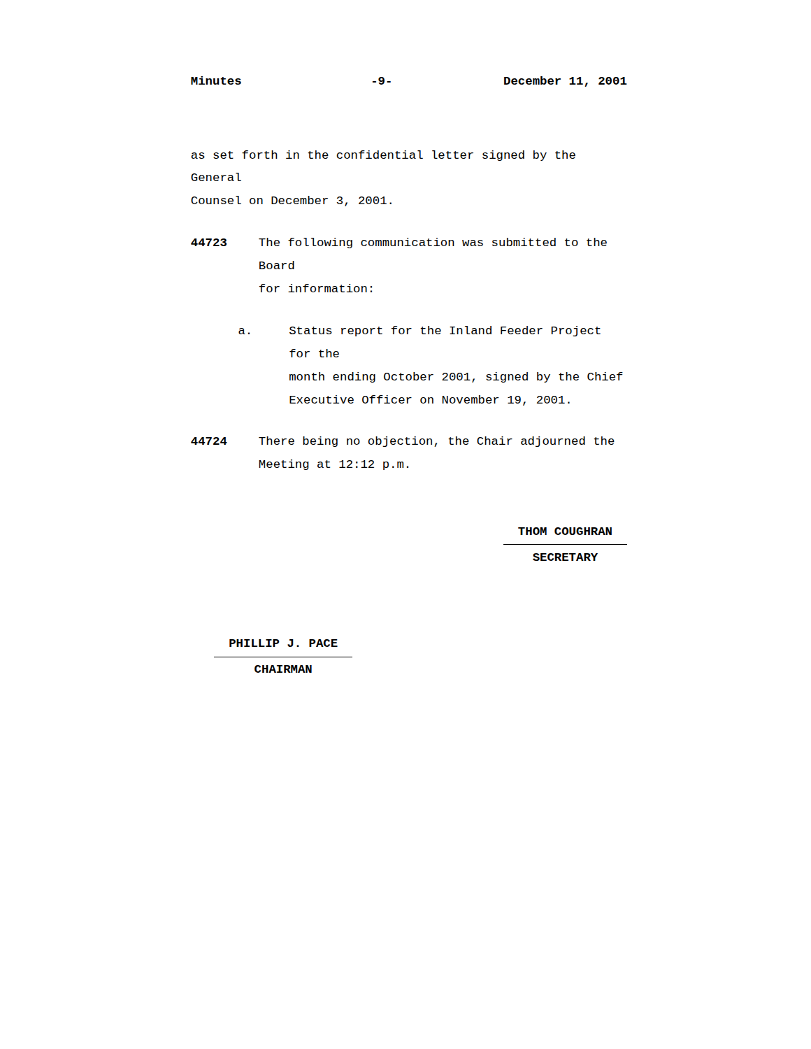Minutes
-9-
December 11, 2001
as set forth in the confidential letter signed by the General
Counsel on December 3, 2001.
44723
The following communication was submitted to the Board
for information:
a.
Status report for the Inland Feeder Project for the
month ending October 2001, signed by the Chief
Executive Officer on November 19, 2001.
44724
There being no objection, the Chair adjourned the
Meeting at 12:12 p.m.
THOM COUGHRAN SECRETARY
PHILLIP J. PACE CHAIRMAN